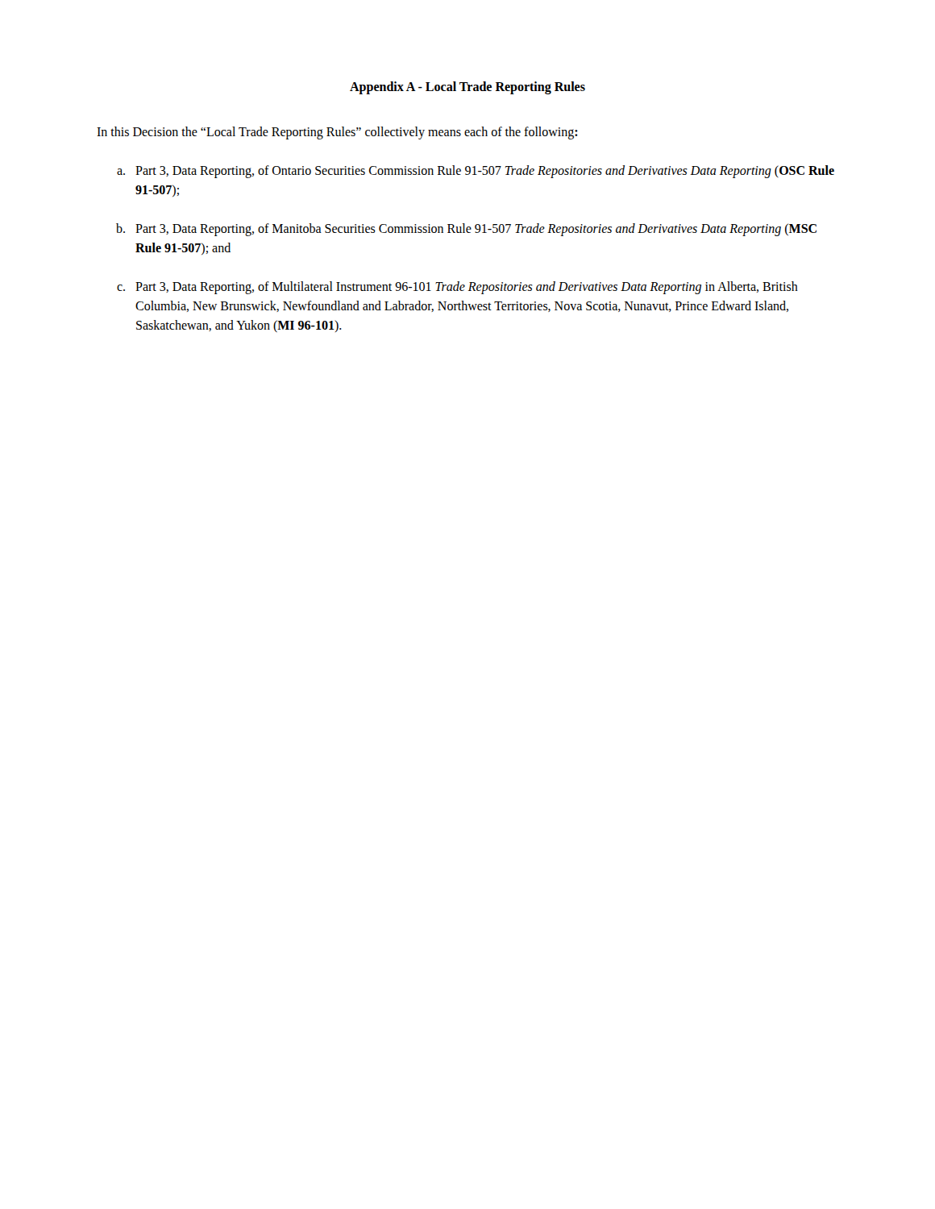Appendix A - Local Trade Reporting Rules
In this Decision the “Local Trade Reporting Rules” collectively means each of the following:
Part 3, Data Reporting, of Ontario Securities Commission Rule 91-507 Trade Repositories and Derivatives Data Reporting (OSC Rule 91-507);
Part 3, Data Reporting, of Manitoba Securities Commission Rule 91-507 Trade Repositories and Derivatives Data Reporting (MSC Rule 91-507); and
Part 3, Data Reporting, of Multilateral Instrument 96-101 Trade Repositories and Derivatives Data Reporting in Alberta, British Columbia, New Brunswick, Newfoundland and Labrador, Northwest Territories, Nova Scotia, Nunavut, Prince Edward Island, Saskatchewan, and Yukon (MI 96-101).